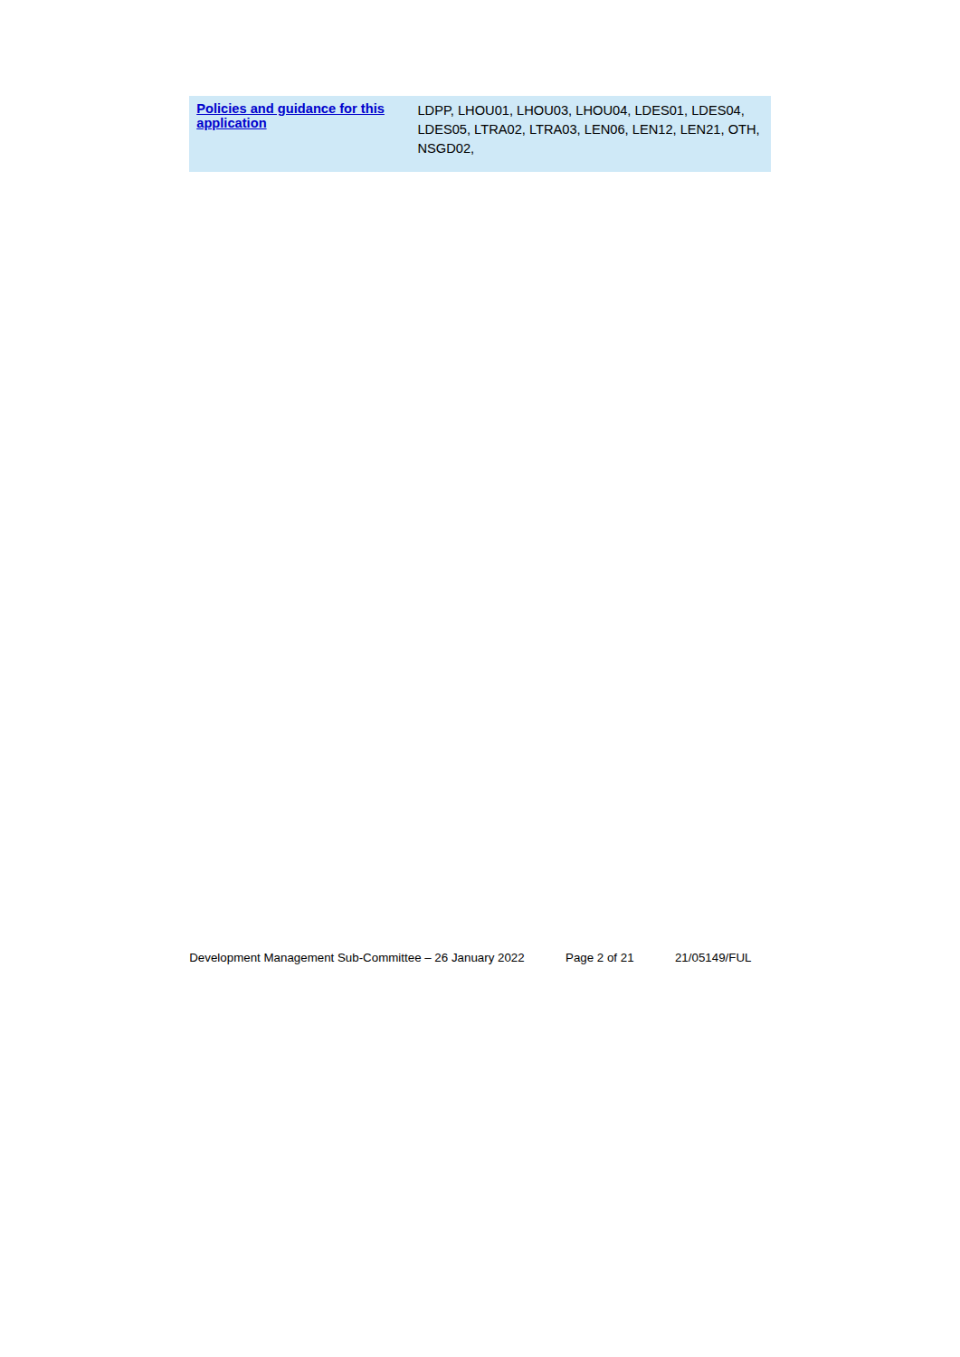| Policies and guidance for this application | LDPP, LHOU01, LHOU03, LHOU04, LDES01, LDES04, LDES05, LTRA02, LTRA03, LEN06, LEN12, LEN21, OTH, NSGD02, |
Development Management Sub-Committee – 26 January 2022 Page 2 of 21 21/05149/FUL